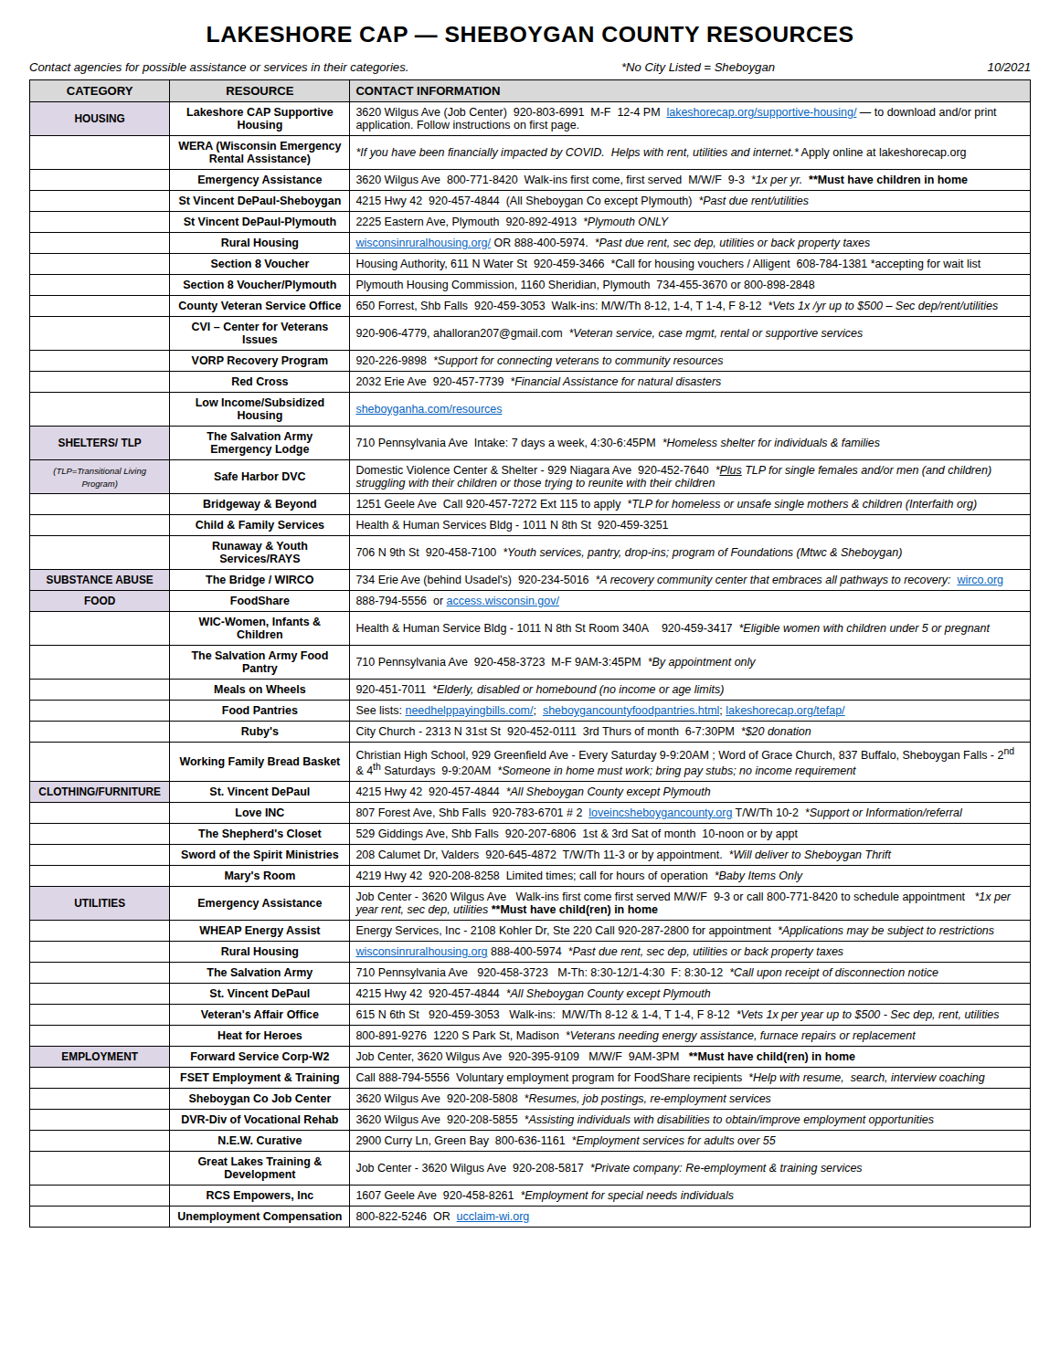LAKESHORE CAP — SHEBOYGAN COUNTY RESOURCES
Contact agencies for possible assistance or services in their categories. *No City Listed = Sheboygan 10/2021
| CATEGORY | RESOURCE | CONTACT INFORMATION |
| --- | --- | --- |
| HOUSING | Lakeshore CAP Supportive Housing | 3620 Wilgus Ave (Job Center) 920-803-6991 M-F 12-4 PM lakeshorecap.org/supportive-housing/ — to download and/or print application. Follow instructions on first page. |
| | WERA (Wisconsin Emergency Rental Assistance) | *If you have been financially impacted by COVID. Helps with rent, utilities and internet.* Apply online at lakeshorecap.org |
| | Emergency Assistance | 3620 Wilgus Ave 800-771-8420 Walk-ins first come, first served M/W/F 9-3 *1x per yr. **Must have children in home |
| | St Vincent DePaul-Sheboygan | 4215 Hwy 42 920-457-4844 (All Sheboygan Co except Plymouth) *Past due rent/utilities |
| | St Vincent DePaul-Plymouth | 2225 Eastern Ave, Plymouth 920-892-4913 *Plymouth ONLY |
| | Rural Housing | wisconsinruralhousing.org/ OR 888-400-5974. *Past due rent, sec dep, utilities or back property taxes |
| | Section 8 Voucher | Housing Authority, 611 N Water St 920-459-3466 *Call for housing vouchers / Alligent 608-784-1381 *accepting for wait list |
| | Section 8 Voucher/Plymouth | Plymouth Housing Commission, 1160 Sheridian, Plymouth 734-455-3670 or 800-898-2848 |
| | County Veteran Service Office | 650 Forrest, Shb Falls 920-459-3053 Walk-ins: M/W/Th 8-12, 1-4, T 1-4, F 8-12 *Vets 1x /yr up to $500 – Sec dep/rent/utilities |
| | CVI – Center for Veterans Issues | 920-906-4779, ahalloran207@gmail.com *Veteran service, case mgmt, rental or supportive services |
| | VORP Recovery Program | 920-226-9898 *Support for connecting veterans to community resources |
| | Red Cross | 2032 Erie Ave 920-457-7739 *Financial Assistance for natural disasters |
| | Low Income/Subsidized Housing | sheboyganha.com/resources |
| SHELTERS/ TLP | The Salvation Army Emergency Lodge | 710 Pennsylvania Ave Intake: 7 days a week, 4:30-6:45PM *Homeless shelter for individuals & families |
| (TLP=Transitional Living Program) | Safe Harbor DVC | Domestic Violence Center & Shelter - 929 Niagara Ave 920-452-7640 * Plus TLP for single females and/or men (and children) struggling with their children or those trying to reunite with their children |
| | Bridgeway & Beyond | 1251 Geele Ave Call 920-457-7272 Ext 115 to apply *TLP for homeless or unsafe single mothers & children (Interfaith org) |
| | Child & Family Services | Health & Human Services Bldg - 1011 N 8th St 920-459-3251 |
| | Runaway & Youth Services/RAYS | 706 N 9th St 920-458-7100 *Youth services, pantry, drop-ins; program of Foundations (Mtwc & Sheboygan) |
| SUBSTANCE ABUSE | The Bridge / WIRCO | 734 Erie Ave (behind Usadel's) 920-234-5016 *A recovery community center that embraces all pathways to recovery: wirco.org |
| FOOD | FoodShare | 888-794-5556 or access.wisconsin.gov/ |
| | WIC-Women, Infants & Children | Health & Human Service Bldg - 1011 N 8th St Room 340A 920-459-3417 *Eligible women with children under 5 or pregnant |
| | The Salvation Army Food Pantry | 710 Pennsylvania Ave 920-458-3723 M-F 9AM-3:45PM *By appointment only |
| | Meals on Wheels | 920-451-7011 *Elderly, disabled or homebound (no income or age limits) |
| | Food Pantries | See lists: needhelppayingbills.com/ ; sheboygancountyfoodpantries.html ; lakeshorecap.org/tefap/ |
| | Ruby's | City Church - 2313 N 31st St 920-452-0111 3rd Thurs of month 6-7:30PM *$20 donation |
| | Working Family Bread Basket | Christian High School, 929 Greenfield Ave - Every Saturday 9-9:20AM ; Word of Grace Church, 837 Buffalo, Sheboygan Falls - 2 nd & 4 th Saturdays 9-9:20AM *Someone in home must work; bring pay stubs; no income requirement |
| CLOTHING/FURNITURE | St. Vincent DePaul | 4215 Hwy 42 920-457-4844 *All Sheboygan County except Plymouth |
| | Love INC | 807 Forest Ave, Shb Falls 920-783-6701 # 2 loveincsheboygancounty.org T/W/Th 10-2 *Support or Information/referral |
| | The Shepherd's Closet | 529 Giddings Ave, Shb Falls 920-207-6806 1st & 3rd Sat of month 10-noon or by appt |
| | Sword of the Spirit Ministries | 208 Calumet Dr, Valders 920-645-4872 T/W/Th 11-3 or by appointment. *Will deliver to Sheboygan Thrift |
| | Mary's Room | 4219 Hwy 42 920-208-8258 Limited times; call for hours of operation *Baby Items Only |
| UTILITIES | Emergency Assistance | Job Center - 3620 Wilgus Ave Walk-ins first come first served M/W/F 9-3 or call 800-771-8420 to schedule appointment *1x per year rent, sec dep, utilities **Must have child(ren) in home |
| | WHEAP Energy Assist | Energy Services, Inc - 2108 Kohler Dr, Ste 220 Call 920-287-2800 for appointment *Applications may be subject to restrictions |
| | Rural Housing | wisconsinruralhousing.org 888-400-5974 *Past due rent, sec dep, utilities or back property taxes |
| | The Salvation Army | 710 Pennsylvania Ave 920-458-3723 M-Th: 8:30-12/1-4:30 F: 8:30-12 *Call upon receipt of disconnection notice |
| | St. Vincent DePaul | 4215 Hwy 42 920-457-4844 *All Sheboygan County except Plymouth |
| | Veteran's Affair Office | 615 N 6th St 920-459-3053 Walk-ins: M/W/Th 8-12 & 1-4, T 1-4, F 8-12 *Vets 1x per year up to $500 - Sec dep, rent, utilities |
| | Heat for Heroes | 800-891-9276 1220 S Park St, Madison *Veterans needing energy assistance, furnace repairs or replacement |
| EMPLOYMENT | Forward Service Corp-W2 | Job Center, 3620 Wilgus Ave 920-395-9109 M/W/F 9AM-3PM **Must have child(ren) in home |
| | FSET Employment & Training | Call 888-794-5556 Voluntary employment program for FoodShare recipients *Help with resume, search, interview coaching |
| | Sheboygan Co Job Center | 3620 Wilgus Ave 920-208-5808 *Resumes, job postings, re-employment services |
| | DVR-Div of Vocational Rehab | 3620 Wilgus Ave 920-208-5855 *Assisting individuals with disabilities to obtain/improve employment opportunities |
| | N.E.W. Curative | 2900 Curry Ln, Green Bay 800-636-1161 *Employment services for adults over 55 |
| | Great Lakes Training & Development | Job Center - 3620 Wilgus Ave 920-208-5817 *Private company: Re-employment & training services |
| | RCS Empowers, Inc | 1607 Geele Ave 920-458-8261 *Employment for special needs individuals |
| | Unemployment Compensation | 800-822-5246 OR ucclaim-wi.org |